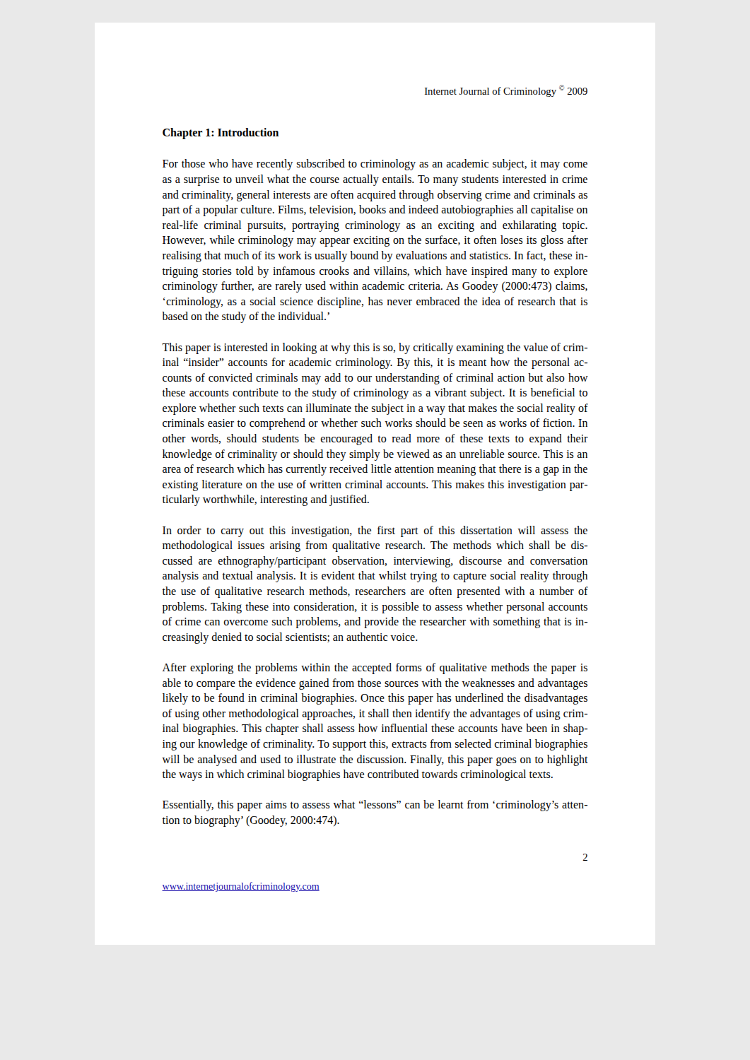Internet Journal of Criminology © 2009
Chapter 1: Introduction
For those who have recently subscribed to criminology as an academic subject, it may come as a surprise to unveil what the course actually entails. To many students interested in crime and criminality, general interests are often acquired through observing crime and criminals as part of a popular culture. Films, television, books and indeed autobiographies all capitalise on real-life criminal pursuits, portraying criminology as an exciting and exhilarating topic. However, while criminology may appear exciting on the surface, it often loses its gloss after realising that much of its work is usually bound by evaluations and statistics. In fact, these intriguing stories told by infamous crooks and villains, which have inspired many to explore criminology further, are rarely used within academic criteria. As Goodey (2000:473) claims, ‘criminology, as a social science discipline, has never embraced the idea of research that is based on the study of the individual.’
This paper is interested in looking at why this is so, by critically examining the value of criminal “insider” accounts for academic criminology. By this, it is meant how the personal accounts of convicted criminals may add to our understanding of criminal action but also how these accounts contribute to the study of criminology as a vibrant subject. It is beneficial to explore whether such texts can illuminate the subject in a way that makes the social reality of criminals easier to comprehend or whether such works should be seen as works of fiction. In other words, should students be encouraged to read more of these texts to expand their knowledge of criminality or should they simply be viewed as an unreliable source. This is an area of research which has currently received little attention meaning that there is a gap in the existing literature on the use of written criminal accounts. This makes this investigation particularly worthwhile, interesting and justified.
In order to carry out this investigation, the first part of this dissertation will assess the methodological issues arising from qualitative research. The methods which shall be discussed are ethnography/participant observation, interviewing, discourse and conversation analysis and textual analysis. It is evident that whilst trying to capture social reality through the use of qualitative research methods, researchers are often presented with a number of problems. Taking these into consideration, it is possible to assess whether personal accounts of crime can overcome such problems, and provide the researcher with something that is increasingly denied to social scientists; an authentic voice.
After exploring the problems within the accepted forms of qualitative methods the paper is able to compare the evidence gained from those sources with the weaknesses and advantages likely to be found in criminal biographies. Once this paper has underlined the disadvantages of using other methodological approaches, it shall then identify the advantages of using criminal biographies. This chapter shall assess how influential these accounts have been in shaping our knowledge of criminality. To support this, extracts from selected criminal biographies will be analysed and used to illustrate the discussion. Finally, this paper goes on to highlight the ways in which criminal biographies have contributed towards criminological texts.
Essentially, this paper aims to assess what “lessons” can be learnt from ‘criminology’s attention to biography’ (Goodey, 2000:474).
2
www.internetjournalofcriminology.com